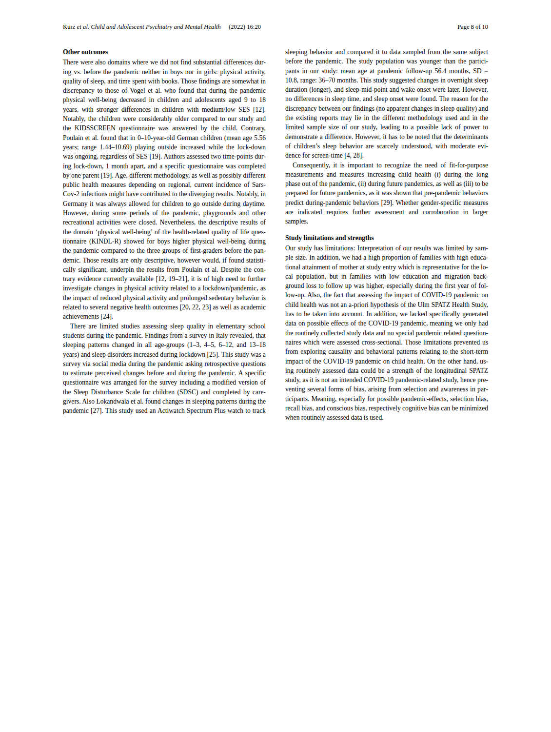Kurz et al. Child and Adolescent Psychiatry and Mental Health (2022) 16:20
Page 8 of 10
Other outcomes
There were also domains where we did not find substantial differences during vs. before the pandemic neither in boys nor in girls: physical activity, quality of sleep, and time spent with books. Those findings are somewhat in discrepancy to those of Vogel et al. who found that during the pandemic physical well-being decreased in children and adolescents aged 9 to 18 years, with stronger differences in children with medium/low SES [12]. Notably, the children were considerably older compared to our study and the KIDSSCREEN questionnaire was answered by the child. Contrary, Poulain et al. found that in 0–10-year-old German children (mean age 5.56 years; range 1.44–10.69) playing outside increased while the lock-down was ongoing, regardless of SES [19]. Authors assessed two time-points during lock-down, 1 month apart, and a specific questionnaire was completed by one parent [19]. Age, different methodology, as well as possibly different public health measures depending on regional, current incidence of Sars-Cov-2 infections might have contributed to the diverging results. Notably, in Germany it was always allowed for children to go outside during daytime. However, during some periods of the pandemic, playgrounds and other recreational activities were closed. Nevertheless, the descriptive results of the domain ‘physical well-being’ of the health-related quality of life questionnaire (KINDL-R) showed for boys higher physical well-being during the pandemic compared to the three groups of first-graders before the pandemic. Those results are only descriptive, however would, if found statistically significant, underpin the results from Poulain et al. Despite the contrary evidence currently available [12, 19–21], it is of high need to further investigate changes in physical activity related to a lockdown/pandemic, as the impact of reduced physical activity and prolonged sedentary behavior is related to several negative health outcomes [20, 22, 23] as well as academic achievements [24].
There are limited studies assessing sleep quality in elementary school students during the pandemic. Findings from a survey in Italy revealed, that sleeping patterns changed in all age-groups (1–3, 4–5, 6–12, and 13–18 years) and sleep disorders increased during lockdown [25]. This study was a survey via social media during the pandemic asking retrospective questions to estimate perceived changes before and during the pandemic. A specific questionnaire was arranged for the survey including a modified version of the Sleep Disturbance Scale for children (SDSC) and completed by caregivers. Also Lokandwala et al. found changes in sleeping patterns during the pandemic [27]. This study used an Actiwatch Spectrum Plus watch to track sleeping behavior and compared it to data sampled from the same subject before the pandemic. The study population was younger than the participants in our study: mean age at pandemic follow-up 56.4 months, SD = 10.8, range: 36–70 months. This study suggested changes in overnight sleep duration (longer), and sleep-mid-point and wake onset were later. However, no differences in sleep time, and sleep onset were found. The reason for the discrepancy between our findings (no apparent changes in sleep quality) and the existing reports may lie in the different methodology used and in the limited sample size of our study, leading to a possible lack of power to demonstrate a difference. However, it has to be noted that the determinants of children’s sleep behavior are scarcely understood, with moderate evidence for screen-time [4, 28].
Consequently, it is important to recognize the need of fit-for-purpose measurements and measures increasing child health (i) during the long phase out of the pandemic, (ii) during future pandemics, as well as (iii) to be prepared for future pandemics, as it was shown that pre-pandemic behaviors predict during-pandemic behaviors [29]. Whether gender-specific measures are indicated requires further assessment and corroboration in larger samples.
Study limitations and strengths
Our study has limitations: Interpretation of our results was limited by sample size. In addition, we had a high proportion of families with high educational attainment of mother at study entry which is representative for the local population, but in families with low education and migration background loss to follow up was higher, especially during the first year of follow-up. Also, the fact that assessing the impact of COVID-19 pandemic on child health was not an a-priori hypothesis of the Ulm SPATZ Health Study, has to be taken into account. In addition, we lacked specifically generated data on possible effects of the COVID-19 pandemic, meaning we only had the routinely collected study data and no special pandemic related questionnaires which were assessed cross-sectional. Those limitations prevented us from exploring causality and behavioral patterns relating to the short-term impact of the COVID-19 pandemic on child health. On the other hand, using routinely assessed data could be a strength of the longitudinal SPATZ study, as it is not an intended COVID-19 pandemic-related study, hence preventing several forms of bias, arising from selection and awareness in participants. Meaning, especially for possible pandemic-effects, selection bias, recall bias, and conscious bias, respectively cognitive bias can be minimized when routinely assessed data is used.